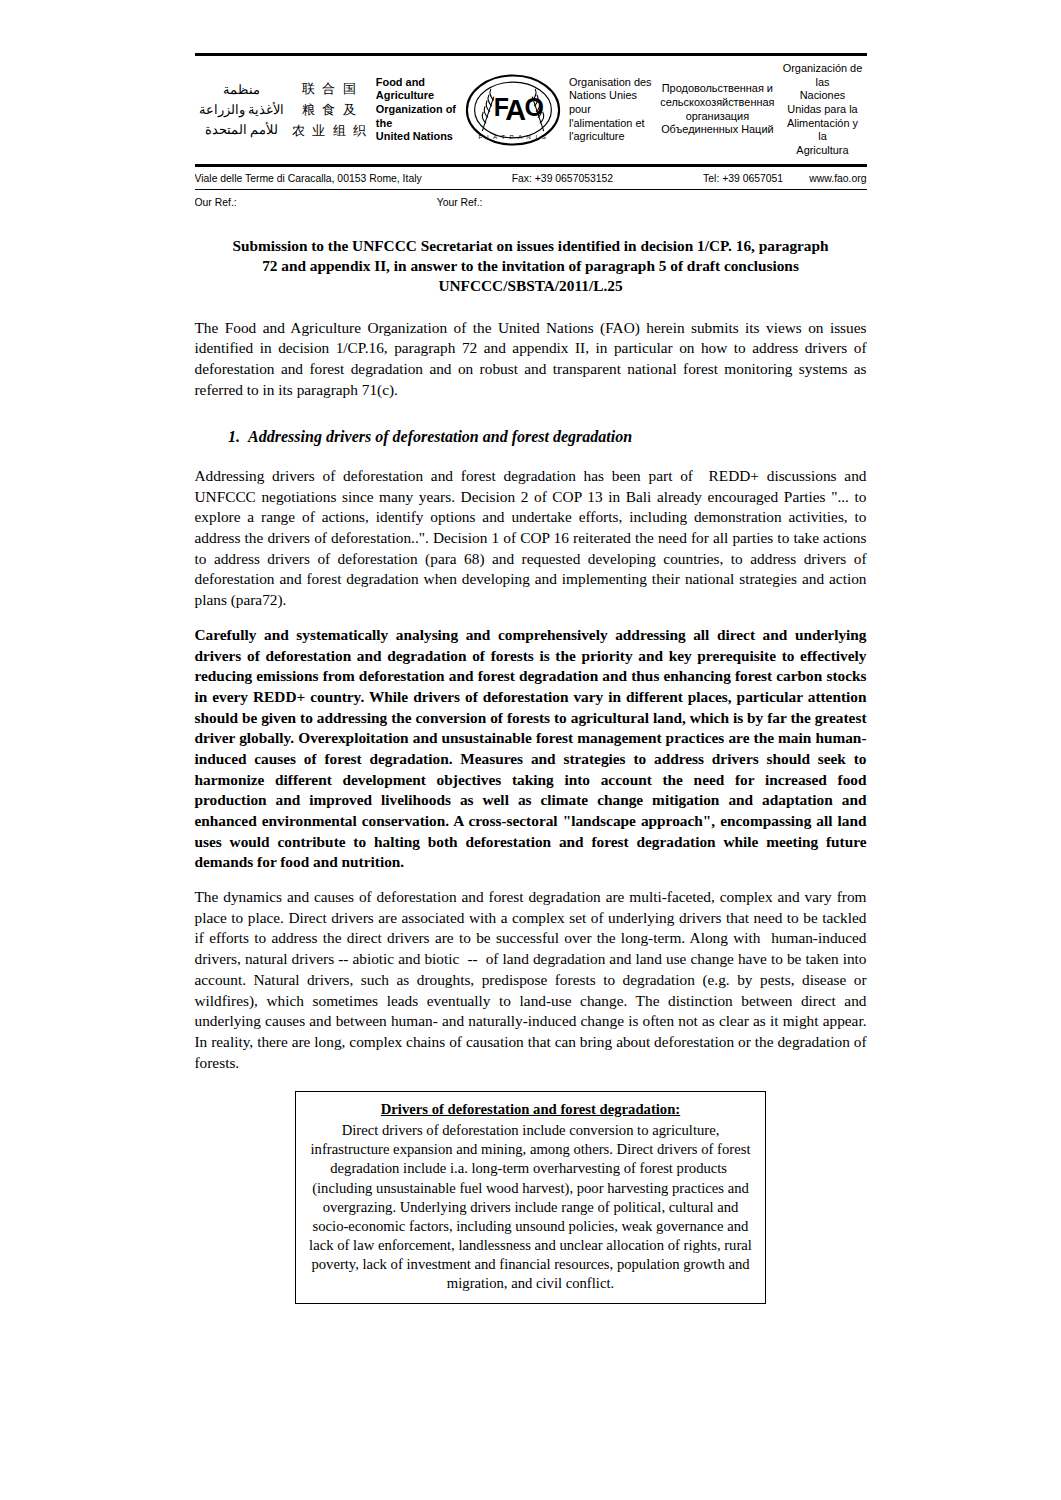| منظمة الأغذية والزراعة للأمم المتحدة | 联 合 国 粮 食 及 农 业 组 织 | Food and Agriculture Organization of the United Nations | F A O F I A T P A N I S | Organisation des Nations Unies pour l'alimentation et l'agriculture | Продовольственная и сельскохозяйственная организация Объединенных Наций | Organización de las Naciones Unidas para la Alimentación y la Agricultura |
Viale delle Terme di Caracalla, 00153 Rome, Italy Fax: +39 0657053152 Tel: +39 0657051 www.fao.org
Our Ref.: Your Ref.:
Submission to the UNFCCC Secretariat on issues identified in decision 1/CP. 16, paragraph 72 and appendix II, in answer to the invitation of paragraph 5 of draft conclusions UNFCCC/SBSTA/2011/L.25
The Food and Agriculture Organization of the United Nations (FAO) herein submits its views on issues identified in decision 1/CP.16, paragraph 72 and appendix II, in particular on how to address drivers of deforestation and forest degradation and on robust and transparent national forest monitoring systems as referred to in its paragraph 71(c).
1. Addressing drivers of deforestation and forest degradation
Addressing drivers of deforestation and forest degradation has been part of REDD+ discussions and UNFCCC negotiations since many years. Decision 2 of COP 13 in Bali already encouraged Parties "... to explore a range of actions, identify options and undertake efforts, including demonstration activities, to address the drivers of deforestation..". Decision 1 of COP 16 reiterated the need for all parties to take actions to address drivers of deforestation (para 68) and requested developing countries, to address drivers of deforestation and forest degradation when developing and implementing their national strategies and action plans (para72).
Carefully and systematically analysing and comprehensively addressing all direct and underlying drivers of deforestation and degradation of forests is the priority and key prerequisite to effectively reducing emissions from deforestation and forest degradation and thus enhancing forest carbon stocks in every REDD+ country. While drivers of deforestation vary in different places, particular attention should be given to addressing the conversion of forests to agricultural land, which is by far the greatest driver globally. Overexploitation and unsustainable forest management practices are the main human-induced causes of forest degradation. Measures and strategies to address drivers should seek to harmonize different development objectives taking into account the need for increased food production and improved livelihoods as well as climate change mitigation and adaptation and enhanced environmental conservation. A cross-sectoral "landscape approach", encompassing all land uses would contribute to halting both deforestation and forest degradation while meeting future demands for food and nutrition.
The dynamics and causes of deforestation and forest degradation are multi-faceted, complex and vary from place to place. Direct drivers are associated with a complex set of underlying drivers that need to be tackled if efforts to address the direct drivers are to be successful over the long-term. Along with human-induced drivers, natural drivers -- abiotic and biotic -- of land degradation and land use change have to be taken into account. Natural drivers, such as droughts, predispose forests to degradation (e.g. by pests, disease or wildfires), which sometimes leads eventually to land-use change. The distinction between direct and underlying causes and between human- and naturally-induced change is often not as clear as it might appear. In reality, there are long, complex chains of causation that can bring about deforestation or the degradation of forests.
Drivers of deforestation and forest degradation:
Direct drivers of deforestation include conversion to agriculture, infrastructure expansion and mining, among others. Direct drivers of forest degradation include i.a. long-term overharvesting of forest products (including unsustainable fuel wood harvest), poor harvesting practices and overgrazing. Underlying drivers include range of political, cultural and socio-economic factors, including unsound policies, weak governance and lack of law enforcement, landlessness and unclear allocation of rights, rural poverty, lack of investment and financial resources, population growth and migration, and civil conflict.